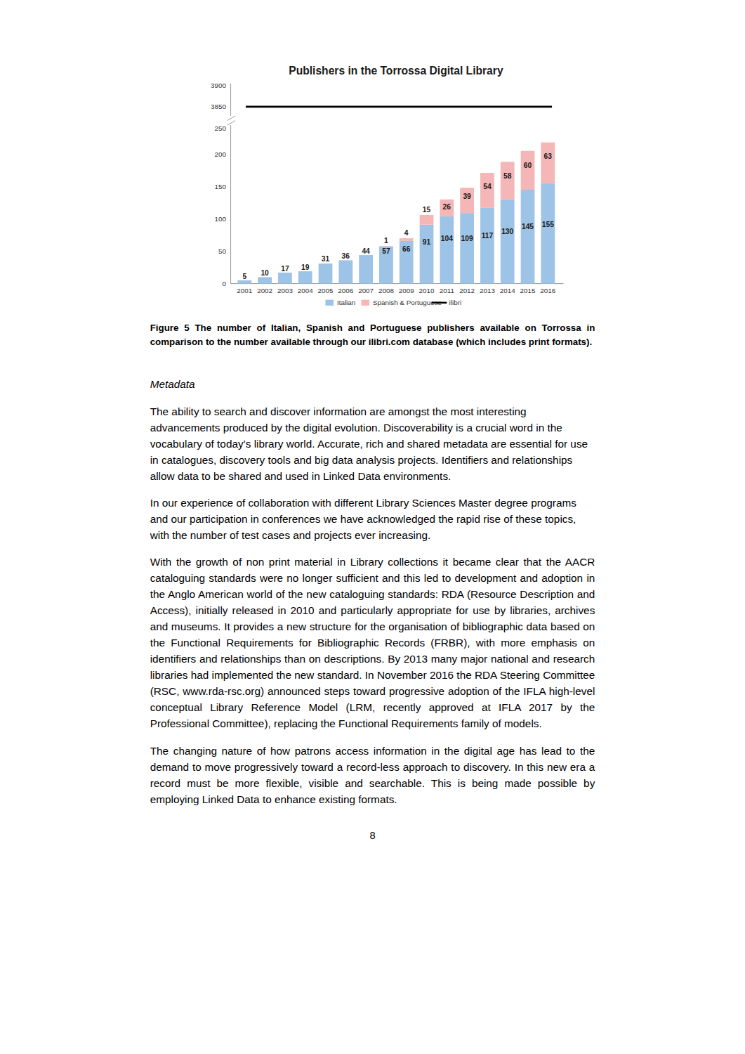Publishers in the Torrossa Digital Library Publishers in the Torrossa Digital Library 3900 3850 250 200 150 100 50 0 5 10 17 19 31 36 44 57 1 66 4 91 15 104 26 109 39 117 54 130 58 145 60 155 63 2001 2002 2003 2004 2005 2006 2007 2008 2009 2010 2011 2012 2013 2014 2015 2016 Italian Spanish & Portuguese ilibri
Figure 5 The number of Italian, Spanish and Portuguese publishers available on Torrossa in comparison to the number available through our ilibri.com database (which includes print formats).
Metadata
The ability to search and discover information are amongst the most interesting advancements produced by the digital evolution. Discoverability is a crucial word in the vocabulary of today’s library world. Accurate, rich and shared metadata are essential for use in catalogues, discovery tools and big data analysis projects. Identifiers and relationships allow data to be shared and used in Linked Data environments.
In our experience of collaboration with different Library Sciences Master degree programs and our participation in conferences we have acknowledged the rapid rise of these topics, with the number of test cases and projects ever increasing.
With the growth of non print material in Library collections it became clear that the AACR cataloguing standards were no longer sufficient and this led to development and adoption in the Anglo American world of the new cataloguing standards: RDA (Resource Description and Access), initially released in 2010 and particularly appropriate for use by libraries, archives and museums. It provides a new structure for the organisation of bibliographic data based on the Functional Requirements for Bibliographic Records (FRBR), with more emphasis on identifiers and relationships than on descriptions. By 2013 many major national and research libraries had implemented the new standard. In November 2016 the RDA Steering Committee (RSC, www.rda-rsc.org) announced steps toward progressive adoption of the IFLA high-level conceptual Library Reference Model (LRM, recently approved at IFLA 2017 by the Professional Committee), replacing the Functional Requirements family of models.
The changing nature of how patrons access information in the digital age has lead to the demand to move progressively toward a record-less approach to discovery. In this new era a record must be more flexible, visible and searchable. This is being made possible by employing Linked Data to enhance existing formats.
8